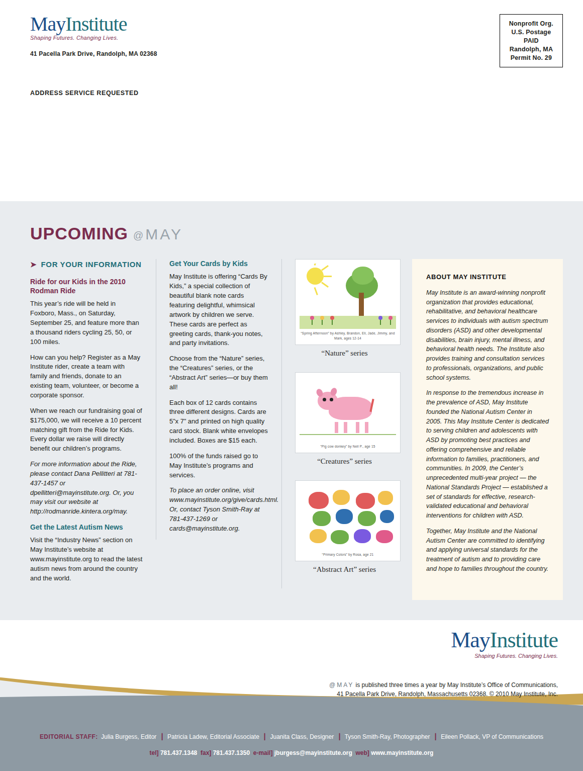MayInstitute
Shaping Futures. Changing Lives.
41 Pacella Park Drive, Randolph, MA 02368
ADDRESS SERVICE REQUESTED
Nonprofit Org.
U.S. Postage
PAID
Randolph, MA
Permit No. 29
UPCOMING
@MAY
➤ FOR YOUR INFORMATION
Ride for our Kids in the 2010 Rodman Ride
This year’s ride will be held in Foxboro, Mass., on Saturday, September 25, and feature more than a thousand riders cycling 25, 50, or 100 miles.
How can you help? Register as a May Institute rider, create a team with family and friends, donate to an existing team, volunteer, or become a corporate sponsor.
When we reach our fundraising goal of $175,000, we will receive a 10 percent matching gift from the Ride for Kids. Every dollar we raise will directly benefit our children’s programs.
For more information about the Ride, please contact Dana Pellitteri at 781-437-1457 or dpellitteri@mayinstitute.org. Or, you may visit our website at http://rodmanride.kintera.org/may.
Get the Latest Autism News
Visit the “Industry News” section on May Institute’s website at www.mayinstitute.org to read the latest autism news from around the country and the world.
Get Your Cards by Kids
May Institute is offering “Cards By Kids,” a special collection of beautiful blank note cards featuring delightful, whimsical artwork by children we serve. These cards are perfect as greeting cards, thank-you notes, and party invitations.
Choose from the “Nature” series, the “Creatures” series, or the “Abstract Art” series—or buy them all!
Each box of 12 cards contains three different designs. Cards are 5”x 7” and printed on high quality card stock. Blank white envelopes included. Boxes are $15 each.
100% of the funds raised go to May Institute’s programs and services.
To place an order online, visit www.mayinstitute.org/give/cards.html. Or, contact Tyson Smith-Ray at 781-437-1269 or cards@mayinstitute.org.
“Spring Afternoon” by Ashley, Brandon, Eli, Jade, Jimmy, and Mark, ages 12-14
“Nature” series
“Pig cow donkey” by Neil P., age 15
“Creatures” series
“Primary Colors” by Rosa, age 21
“Abstract Art” series
ABOUT MAY INSTITUTE
May Institute is an award-winning nonprofit organization that provides educational, rehabilitative, and behavioral healthcare services to individuals with autism spectrum disorders (ASD) and other developmental disabilities, brain injury, mental illness, and behavioral health needs. The Institute also provides training and consultation services to professionals, organizations, and public school systems.
In response to the tremendous increase in the prevalence of ASD, May Institute founded the National Autism Center in 2005. This May Institute Center is dedicated to serving children and adolescents with ASD by promoting best practices and offering comprehensive and reliable information to families, practitioners, and communities. In 2009, the Center’s unprecedented multi-year project — the National Standards Project — established a set of standards for effective, research-validated educational and behavioral interventions for children with ASD.
Together, May Institute and the National Autism Center are committed to identifying and applying universal standards for the treatment of autism and to providing care and hope to families throughout the country.
MayInstitute
Shaping Futures. Changing Lives.
@MAY is published three times a year by May Institute’s Office of Communications,
41 Pacella Park Drive, Randolph, Massachusetts 02368. © 2010 May Institute, Inc.
EDITORIAL STAFF: Julia Burgess, Editor ┃ Patricia Ladew, Editorial Associate ┃ Juanita Class, Designer ┃ Tyson Smith-Ray, Photographer ┃ Eileen Pollack, VP of Communications
tel] 781.437.1348 fax] 781.437.1350 e-mail] jburgess@mayinstitute.org web] www.mayinstitute.org